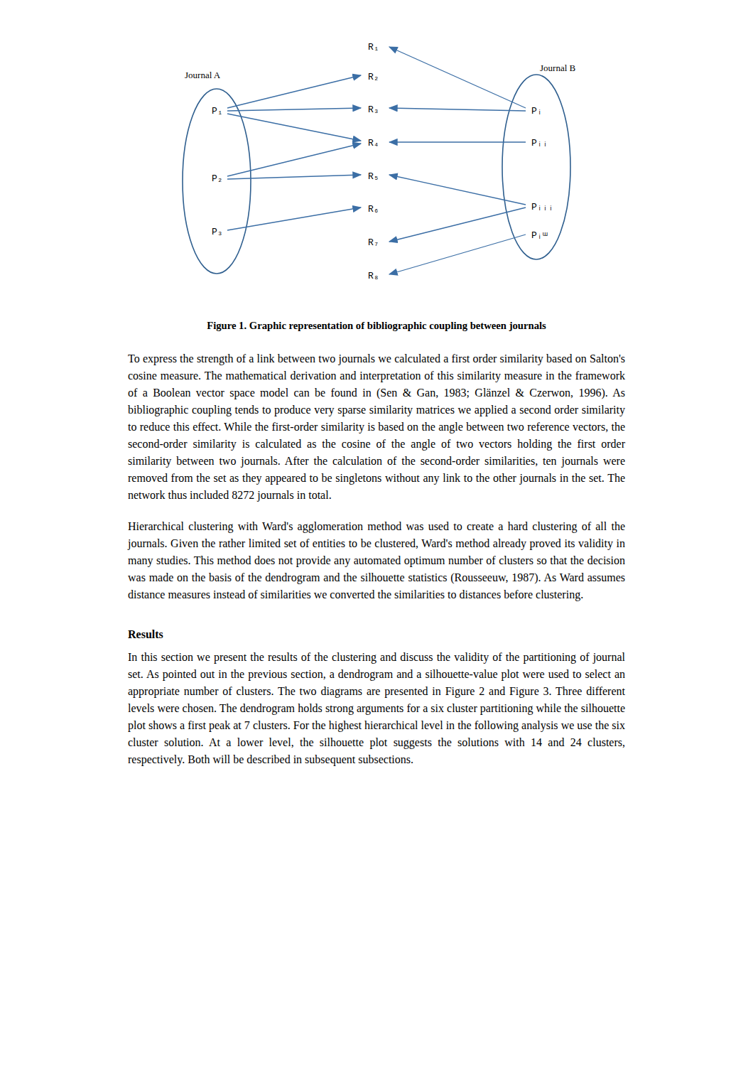Journal A Journal B P₁ P₂ P₃ Pᵢ Pᵢᵢ Pᵢᵢᵢ Pᵢᵚ R₁ R₂ R₃ R₄ R₅ R₆ R₇ R₈
Figure 1. Graphic representation of bibliographic coupling between journals
To express the strength of a link between two journals we calculated a first order similarity based on Salton's cosine measure. The mathematical derivation and interpretation of this similarity measure in the framework of a Boolean vector space model can be found in (Sen & Gan, 1983; Glänzel & Czerwon, 1996). As bibliographic coupling tends to produce very sparse similarity matrices we applied a second order similarity to reduce this effect. While the first-order similarity is based on the angle between two reference vectors, the second-order similarity is calculated as the cosine of the angle of two vectors holding the first order similarity between two journals. After the calculation of the second-order similarities, ten journals were removed from the set as they appeared to be singletons without any link to the other journals in the set. The network thus included 8272 journals in total.
Hierarchical clustering with Ward's agglomeration method was used to create a hard clustering of all the journals. Given the rather limited set of entities to be clustered, Ward's method already proved its validity in many studies. This method does not provide any automated optimum number of clusters so that the decision was made on the basis of the dendrogram and the silhouette statistics (Rousseeuw, 1987). As Ward assumes distance measures instead of similarities we converted the similarities to distances before clustering.
Results
In this section we present the results of the clustering and discuss the validity of the partitioning of journal set. As pointed out in the previous section, a dendrogram and a silhouette-value plot were used to select an appropriate number of clusters. The two diagrams are presented in Figure 2 and Figure 3. Three different levels were chosen. The dendrogram holds strong arguments for a six cluster partitioning while the silhouette plot shows a first peak at 7 clusters. For the highest hierarchical level in the following analysis we use the six cluster solution. At a lower level, the silhouette plot suggests the solutions with 14 and 24 clusters, respectively. Both will be described in subsequent subsections.